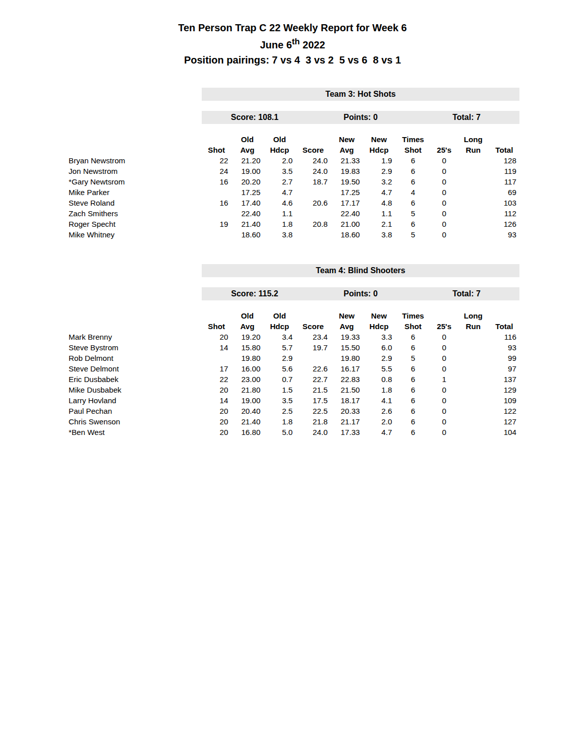Ten Person Trap C 22 Weekly Report for Week 6
June 6th 2022
Position pairings: 7 vs 4 3 vs 2 5 vs 6 8 vs 1
Team 3: Hot Shots
Score: 108.1 Points: 0 Total: 7
| | | Old | Old | | New | New | Times | | Long | |
| --- | --- | --- | --- | --- | --- | --- | --- | --- | --- | --- |
| | Shot | Avg | Hdcp | Score | Avg | Hdcp | Shot | 25's | Run | Total |
| Bryan Newstrom | 22 | 21.20 | 2.0 | 24.0 | 21.33 | 1.9 | 6 | 0 | | 128 |
| Jon Newstrom | 24 | 19.00 | 3.5 | 24.0 | 19.83 | 2.9 | 6 | 0 | | 119 |
| *Gary Newtsrom | 16 | 20.20 | 2.7 | 18.7 | 19.50 | 3.2 | 6 | 0 | | 117 |
| Mike Parker | | 17.25 | 4.7 | | 17.25 | 4.7 | 4 | 0 | | 69 |
| Steve Roland | 16 | 17.40 | 4.6 | 20.6 | 17.17 | 4.8 | 6 | 0 | | 103 |
| Zach Smithers | | 22.40 | 1.1 | | 22.40 | 1.1 | 5 | 0 | | 112 |
| Roger Specht | 19 | 21.40 | 1.8 | 20.8 | 21.00 | 2.1 | 6 | 0 | | 126 |
| Mike Whitney | | 18.60 | 3.8 | | 18.60 | 3.8 | 5 | 0 | | 93 |
Team 4: Blind Shooters
Score: 115.2 Points: 0 Total: 7
| | | Old | Old | | New | New | Times | | Long | |
| --- | --- | --- | --- | --- | --- | --- | --- | --- | --- | --- |
| | Shot | Avg | Hdcp | Score | Avg | Hdcp | Shot | 25's | Run | Total |
| Mark Brenny | 20 | 19.20 | 3.4 | 23.4 | 19.33 | 3.3 | 6 | 0 | | 116 |
| Steve Bystrom | 14 | 15.80 | 5.7 | 19.7 | 15.50 | 6.0 | 6 | 0 | | 93 |
| Rob Delmont | | 19.80 | 2.9 | | 19.80 | 2.9 | 5 | 0 | | 99 |
| Steve Delmont | 17 | 16.00 | 5.6 | 22.6 | 16.17 | 5.5 | 6 | 0 | | 97 |
| Eric Dusbabek | 22 | 23.00 | 0.7 | 22.7 | 22.83 | 0.8 | 6 | 1 | | 137 |
| Mike Dusbabek | 20 | 21.80 | 1.5 | 21.5 | 21.50 | 1.8 | 6 | 0 | | 129 |
| Larry Hovland | 14 | 19.00 | 3.5 | 17.5 | 18.17 | 4.1 | 6 | 0 | | 109 |
| Paul Pechan | 20 | 20.40 | 2.5 | 22.5 | 20.33 | 2.6 | 6 | 0 | | 122 |
| Chris Swenson | 20 | 21.40 | 1.8 | 21.8 | 21.17 | 2.0 | 6 | 0 | | 127 |
| *Ben West | 20 | 16.80 | 5.0 | 24.0 | 17.33 | 4.7 | 6 | 0 | | 104 |